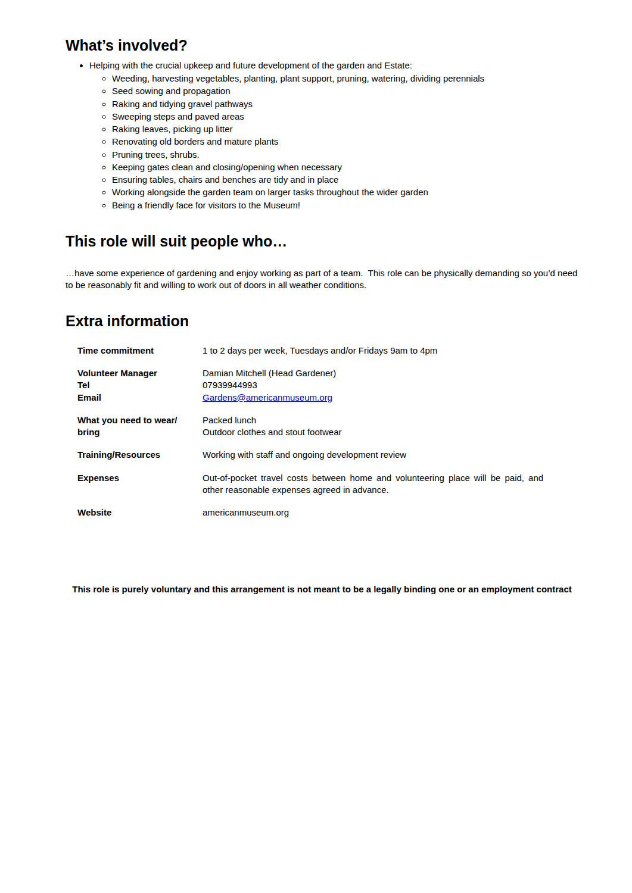What’s involved?
Helping with the crucial upkeep and future development of the garden and Estate:
Weeding, harvesting vegetables, planting, plant support, pruning, watering, dividing perennials
Seed sowing and propagation
Raking and tidying gravel pathways
Sweeping steps and paved areas
Raking leaves, picking up litter
Renovating old borders and mature plants
Pruning trees, shrubs.
Keeping gates clean and closing/opening when necessary
Ensuring tables, chairs and benches are tidy and in place
Working alongside the garden team on larger tasks throughout the wider garden
Being a friendly face for visitors to the Museum!
This role will suit people who…
…have some experience of gardening and enjoy working as part of a team. This role can be physically demanding so you’d need to be reasonably fit and willing to work out of doors in all weather conditions.
Extra information
| Time commitment | 1 to 2 days per week, Tuesdays and/or Fridays 9am to 4pm |
| Volunteer Manager Tel Email | Damian Mitchell (Head Gardener) 07939944993 Gardens@americanmuseum.org |
| What you need to wear/ bring | Packed lunch Outdoor clothes and stout footwear |
| Training/Resources | Working with staff and ongoing development review |
| Expenses | Out-of-pocket travel costs between home and volunteering place will be paid, and other reasonable expenses agreed in advance. |
| Website | americanmuseum.org |
This role is purely voluntary and this arrangement is not meant to be a legally binding one or an employment contract